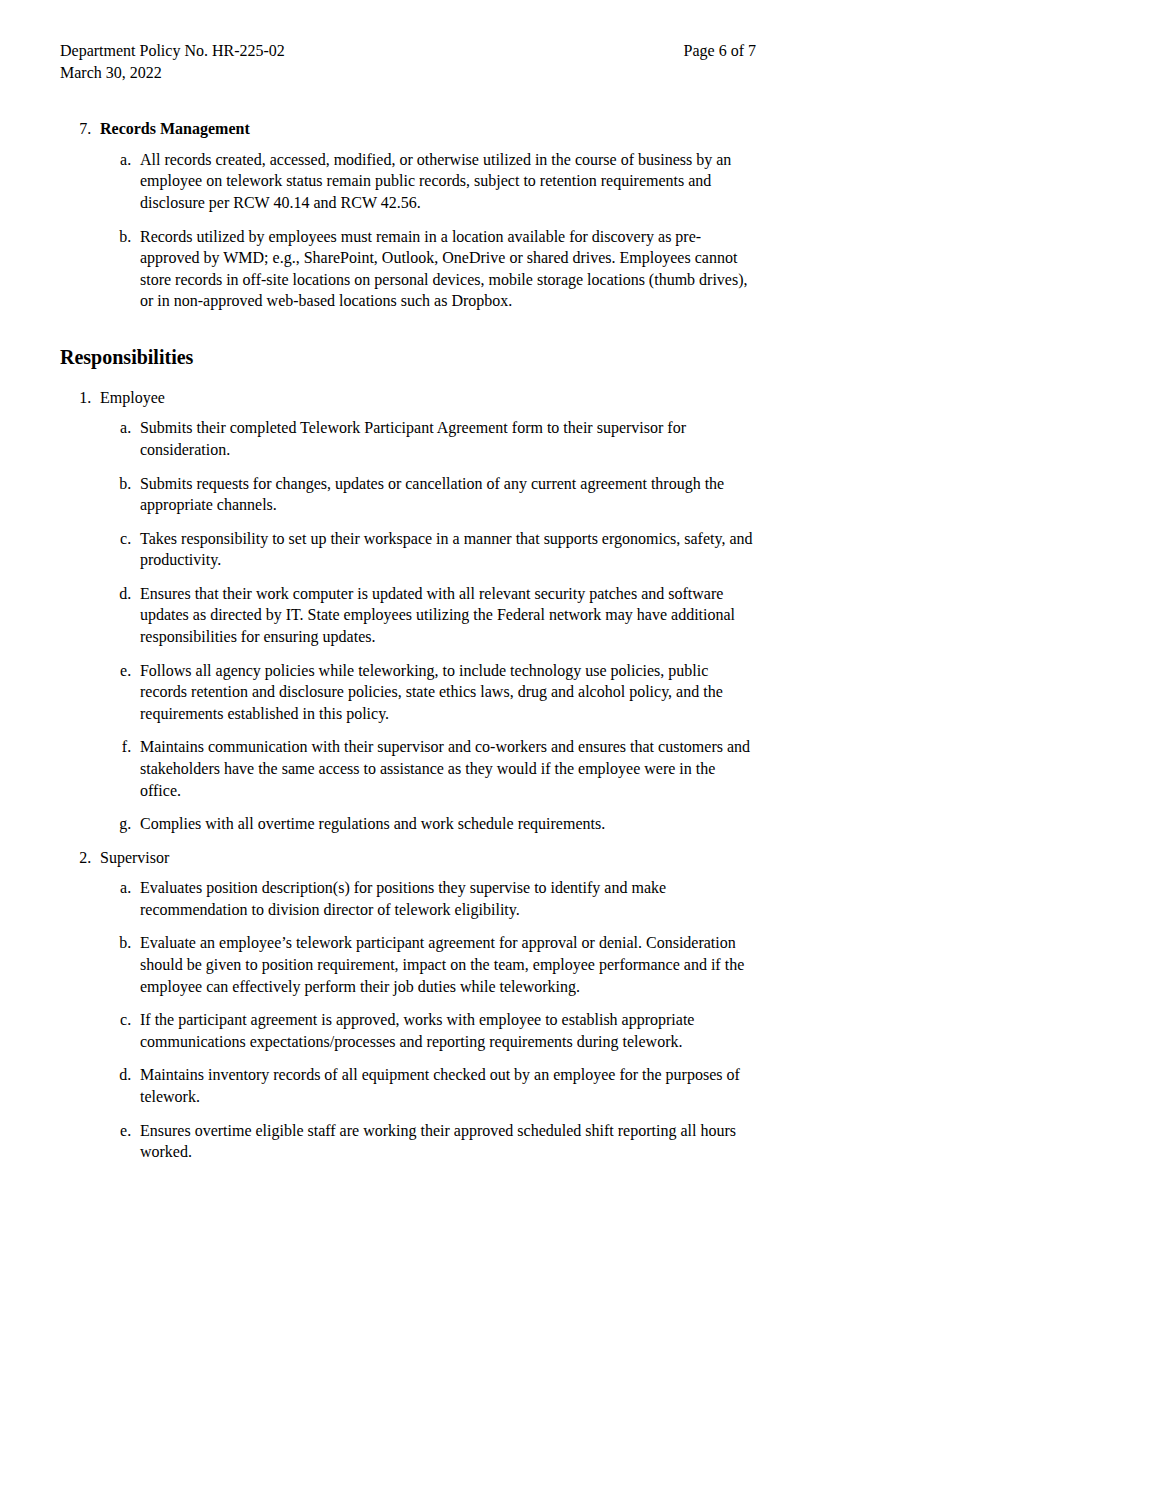Department Policy No. HR-225-02
March 30, 2022
Page 6 of 7
Records Management
All records created, accessed, modified, or otherwise utilized in the course of business by an employee on telework status remain public records, subject to retention requirements and disclosure per RCW 40.14 and RCW 42.56.
Records utilized by employees must remain in a location available for discovery as pre-approved by WMD; e.g., SharePoint, Outlook, OneDrive or shared drives. Employees cannot store records in off-site locations on personal devices, mobile storage locations (thumb drives), or in non-approved web-based locations such as Dropbox.
Responsibilities
Employee
Submits their completed Telework Participant Agreement form to their supervisor for consideration.
Submits requests for changes, updates or cancellation of any current agreement through the appropriate channels.
Takes responsibility to set up their workspace in a manner that supports ergonomics, safety, and productivity.
Ensures that their work computer is updated with all relevant security patches and software updates as directed by IT. State employees utilizing the Federal network may have additional responsibilities for ensuring updates.
Follows all agency policies while teleworking, to include technology use policies, public records retention and disclosure policies, state ethics laws, drug and alcohol policy, and the requirements established in this policy.
Maintains communication with their supervisor and co-workers and ensures that customers and stakeholders have the same access to assistance as they would if the employee were in the office.
Complies with all overtime regulations and work schedule requirements.
Supervisor
Evaluates position description(s) for positions they supervise to identify and make recommendation to division director of telework eligibility.
Evaluate an employee’s telework participant agreement for approval or denial. Consideration should be given to position requirement, impact on the team, employee performance and if the employee can effectively perform their job duties while teleworking.
If the participant agreement is approved, works with employee to establish appropriate communications expectations/processes and reporting requirements during telework.
Maintains inventory records of all equipment checked out by an employee for the purposes of telework.
Ensures overtime eligible staff are working their approved scheduled shift reporting all hours worked.